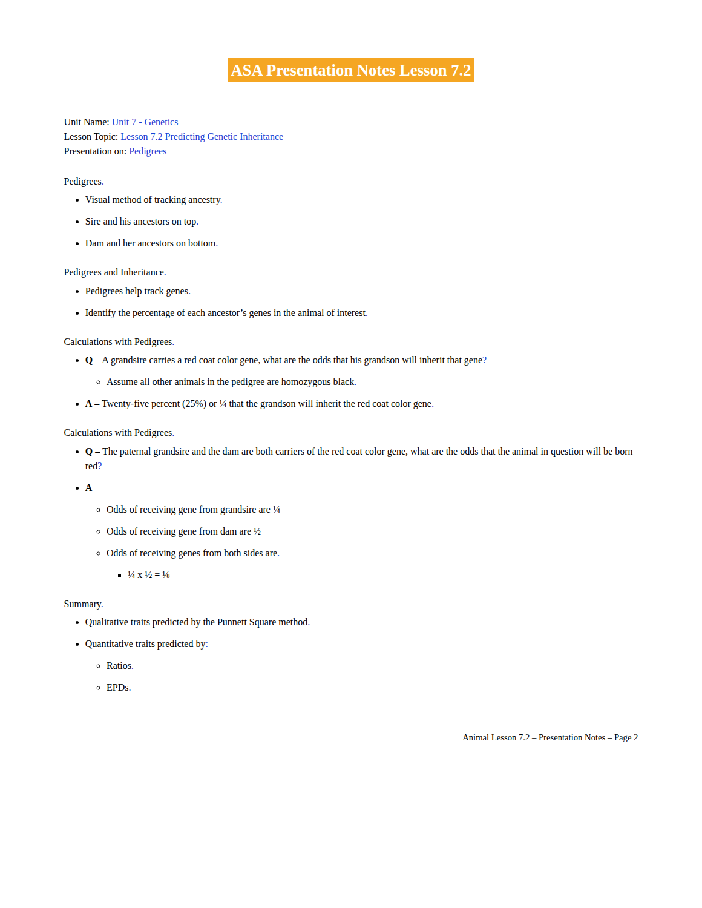ASA Presentation Notes Lesson 7.2
Unit Name: Unit 7 - Genetics
Lesson Topic: Lesson 7.2 Predicting Genetic Inheritance
Presentation on: Pedigrees
Pedigrees.
Visual method of tracking ancestry.
Sire and his ancestors on top.
Dam and her ancestors on bottom.
Pedigrees and Inheritance.
Pedigrees help track genes.
Identify the percentage of each ancestor’s genes in the animal of interest.
Calculations with Pedigrees.
Q – A grandsire carries a red coat color gene, what are the odds that his grandson will inherit that gene?
Assume all other animals in the pedigree are homozygous black.
A – Twenty-five percent (25%) or ¼ that the grandson will inherit the red coat color gene.
Calculations with Pedigrees.
Q – The paternal grandsire and the dam are both carriers of the red coat color gene, what are the odds that the animal in question will be born red?
A –
Odds of receiving gene from grandsire are ¼
Odds of receiving gene from dam are ½
Odds of receiving genes from both sides are.
¼ x ½ = ⅛
Summary.
Qualitative traits predicted by the Punnett Square method.
Quantitative traits predicted by:
Ratios.
EPDs.
Animal Lesson 7.2 – Presentation Notes – Page 2